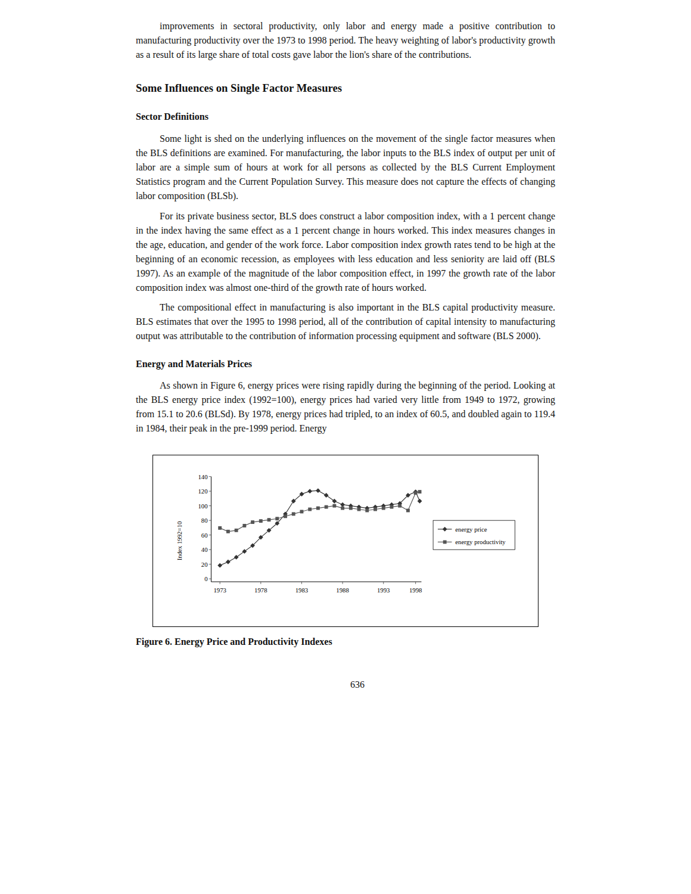improvements in sectoral productivity, only labor and energy made a positive contribution to manufacturing productivity over the 1973 to 1998 period. The heavy weighting of labor's productivity growth as a result of its large share of total costs gave labor the lion's share of the contributions.
Some Influences on Single Factor Measures
Sector Definitions
Some light is shed on the underlying influences on the movement of the single factor measures when the BLS definitions are examined. For manufacturing, the labor inputs to the BLS index of output per unit of labor are a simple sum of hours at work for all persons as collected by the BLS Current Employment Statistics program and the Current Population Survey. This measure does not capture the effects of changing labor composition (BLSb).
For its private business sector, BLS does construct a labor composition index, with a 1 percent change in the index having the same effect as a 1 percent change in hours worked. This index measures changes in the age, education, and gender of the work force. Labor composition index growth rates tend to be high at the beginning of an economic recession, as employees with less education and less seniority are laid off (BLS 1997). As an example of the magnitude of the labor composition effect, in 1997 the growth rate of the labor composition index was almost one-third of the growth rate of hours worked.
The compositional effect in manufacturing is also important in the BLS capital productivity measure. BLS estimates that over the 1995 to 1998 period, all of the contribution of capital intensity to manufacturing output was attributable to the contribution of information processing equipment and software (BLS 2000).
Energy and Materials Prices
As shown in Figure 6, energy prices were rising rapidly during the beginning of the period. Looking at the BLS energy price index (1992=100), energy prices had varied very little from 1949 to 1972, growing from 15.1 to 20.6 (BLSd). By 1978, energy prices had tripled, to an index of 60.5, and doubled again to 119.4 in 1984, their peak in the pre-1999 period. Energy
140 120 100 80 60 40 20 0 Index 1992=10 1973 1978 1983 1988 1993 1998 energy price energy productivity
Figure 6. Energy Price and Productivity Indexes
636